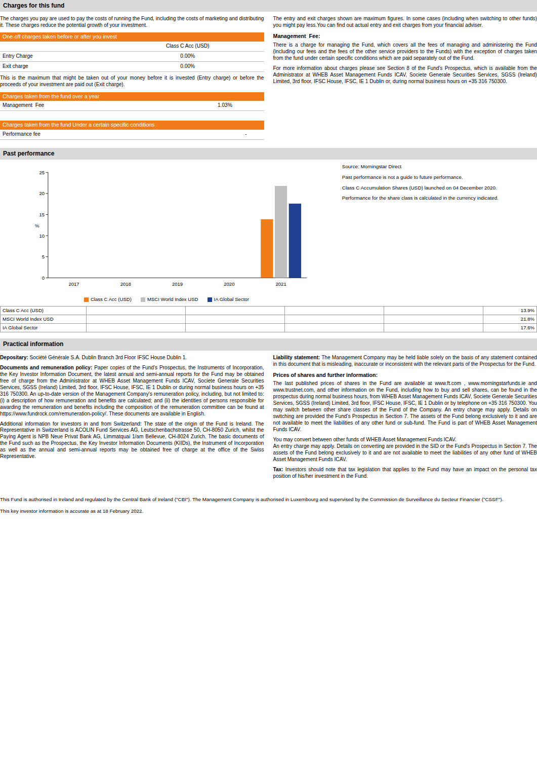Charges for this fund
The charges you pay are used to pay the costs of running the Fund, including the costs of marketing and distributing it. These charges reduce the potential growth of your investment.
One-off charges taken before or after you invest
| | Class C Acc (USD) |
| Entry Charge | 0.00% |
| Exit charge | 0.00% |
This is the maximum that might be taken out of your money before it is invested (Entry charge) or before the proceeds of your investment are paid out (Exit charge).
Charges taken from the fund over a year
| Management Fee | 1.03% |
Charges taken from the fund Under a certain specific conditions
| Performance fee | - |
The entry and exit charges shown are maximum figures. In some cases (including when switching to other funds) you might pay less.You can find out actual entry and exit charges from your financial adviser.
Management Fee:
There is a charge for managing the Fund, which covers all the fees of managing and administering the Fund (including our fees and the fees of the other service providers to the Funds) with the exception of charges taken from the fund under certain specific conditions which are paid separately out of the Fund.
For more information about charges please see Section 8 of the Fund's Prospectus, which is available from the Administrator at WHEB Asset Management Funds ICAV, Societe Generale Securities Services, SGSS (Ireland) Limited, 3rd floor, IFSC House, IFSC, IE 1 Dublin or, during normal business hours on +35 316 750300.
Past performance
25 20 15 10 5 0 % 2017 2018 2019 2020 2021
Class C Acc (USD) MSCI World Index USD IA Global Sector
Source: Morningstar Direct
Past performance is not a guide to future performance.
Class C Accumulation Shares (USD) launched on 04 December 2020.
Performance for the share class is calculated in the currency indicated.
| Class C Acc (USD) | | | | | 13.9% |
| MSCI World Index USD | | | | | 21.8% |
| IA Global Sector | | | | | 17.6% |
Practical information
Depositary: Société Générale S.A. Dublin Branch 3rd Floor IFSC House Dublin 1.
Documents and remuneration policy: Paper copies of the Fund's Prospectus, the Instruments of Incorporation, the Key Investor Information Document, the latest annual and semi-annual reports for the Fund may be obtained free of charge from the Administrator at WHEB Asset Management Funds ICAV, Societe Generale Securities Services, SGSS (Ireland) Limited, 3rd floor, IFSC House, IFSC, IE 1 Dublin or during normal business hours on +35 316 750300. An up-to-date version of the Management Company's remuneration policy, including, but not limited to: (i) a description of how remuneration and benefits are calculated; and (ii) the identities of persons responsible for awarding the remuneration and benefits including the composition of the remuneration committee can be found at https://www.fundrock.com/remuneration-policy/. These documents are available in English.
Additional information for investors in and from Switzerland: The state of the origin of the Fund is Ireland. The Representative in Switzerland is ACOLIN Fund Services AG, Leutschenbachstrasse 50, CH-8050 Zurich, whilst the Paying Agent is NPB Neue Privat Bank AG, Limmatquai 1/am Bellevue, CH-8024 Zurich. The basic documents of the Fund such as the Prospectus, the Key Investor Information Documents (KIIDs), the Instrument of Incorporation as well as the annual and semi-annual reports may be obtained free of charge at the office of the Swiss Representative.
Liability statement: The Management Company may be held liable solely on the basis of any statement contained in this document that is misleading, inaccurate or inconsistent with the relevant parts of the Prospectus for the Fund.
Prices of shares and further information:
The last published prices of shares in the Fund are available at www.ft.com , www.morningstarfunds.ie and www.trustnet.com, and other information on the Fund, including how to buy and sell shares, can be found in the prospectus during normal business hours, from WHEB Asset Management Funds ICAV, Societe Generale Securities Services, SGSS (Ireland) Limited, 3rd floor, IFSC House, IFSC, IE 1 Dublin or by telephone on +35 316 750300. You may switch between other share classes of the Fund of the Company. An entry charge may apply. Details on switching are provided the Fund's Prospectus in Section 7. The assets of the Fund belong exclusively to it and are not available to meet the liabilities of any other fund or sub-fund. The Fund is part of WHEB Asset Management Funds ICAV.
You may convert between other funds of WHEB Asset Management Funds ICAV.
An entry charge may apply. Details on converting are provided in the SID or the Fund's Prospectus in Section 7. The assets of the Fund belong exclusively to it and are not available to meet the liabilities of any other fund of WHEB Asset Management Funds ICAV.
Tax: Investors should note that tax legislation that applies to the Fund may have an impact on the personal tax position of his/her investment in the Fund.
This Fund is authorised in Ireland and regulated by the Central Bank of Ireland ("CBI"). The Management Company is authorised in Luxembourg and supervised by the Commission de Surveillance du Secteur Financier ("CSSF").
This key investor information is accurate as at 18 February 2022.